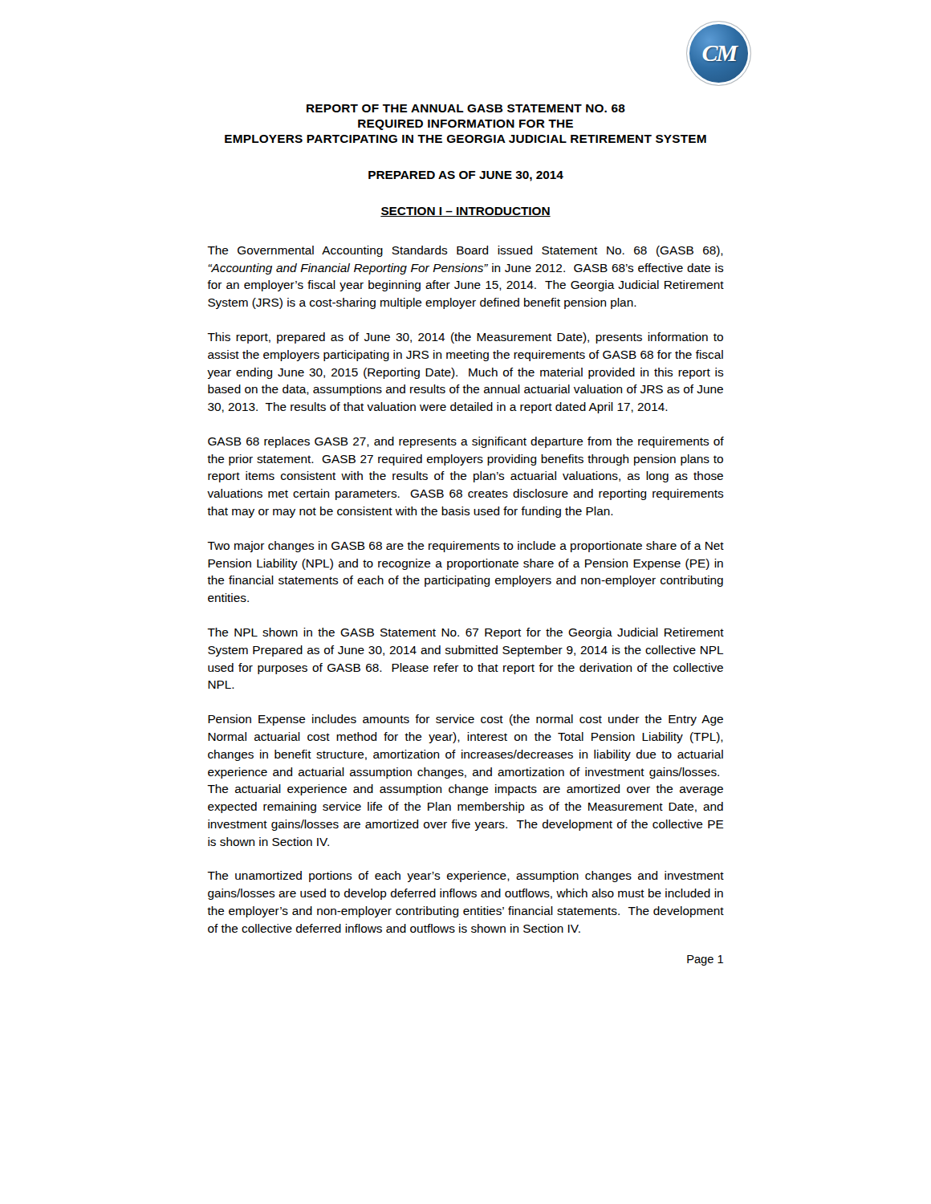CM
REPORT OF THE ANNUAL GASB STATEMENT NO. 68
REQUIRED INFORMATION FOR THE
EMPLOYERS PARTCIPATING IN THE GEORGIA JUDICIAL RETIREMENT SYSTEM
PREPARED AS OF JUNE 30, 2014
SECTION I – INTRODUCTION
The Governmental Accounting Standards Board issued Statement No. 68 (GASB 68), “Accounting and Financial Reporting For Pensions” in June 2012. GASB 68’s effective date is for an employer’s fiscal year beginning after June 15, 2014. The Georgia Judicial Retirement System (JRS) is a cost-sharing multiple employer defined benefit pension plan.
This report, prepared as of June 30, 2014 (the Measurement Date), presents information to assist the employers participating in JRS in meeting the requirements of GASB 68 for the fiscal year ending June 30, 2015 (Reporting Date). Much of the material provided in this report is based on the data, assumptions and results of the annual actuarial valuation of JRS as of June 30, 2013. The results of that valuation were detailed in a report dated April 17, 2014.
GASB 68 replaces GASB 27, and represents a significant departure from the requirements of the prior statement. GASB 27 required employers providing benefits through pension plans to report items consistent with the results of the plan’s actuarial valuations, as long as those valuations met certain parameters. GASB 68 creates disclosure and reporting requirements that may or may not be consistent with the basis used for funding the Plan.
Two major changes in GASB 68 are the requirements to include a proportionate share of a Net Pension Liability (NPL) and to recognize a proportionate share of a Pension Expense (PE) in the financial statements of each of the participating employers and non-employer contributing entities.
The NPL shown in the GASB Statement No. 67 Report for the Georgia Judicial Retirement System Prepared as of June 30, 2014 and submitted September 9, 2014 is the collective NPL used for purposes of GASB 68. Please refer to that report for the derivation of the collective NPL.
Pension Expense includes amounts for service cost (the normal cost under the Entry Age Normal actuarial cost method for the year), interest on the Total Pension Liability (TPL), changes in benefit structure, amortization of increases/decreases in liability due to actuarial experience and actuarial assumption changes, and amortization of investment gains/losses. The actuarial experience and assumption change impacts are amortized over the average expected remaining service life of the Plan membership as of the Measurement Date, and investment gains/losses are amortized over five years. The development of the collective PE is shown in Section IV.
The unamortized portions of each year’s experience, assumption changes and investment gains/losses are used to develop deferred inflows and outflows, which also must be included in the employer’s and non-employer contributing entities’ financial statements. The development of the collective deferred inflows and outflows is shown in Section IV.
Page 1